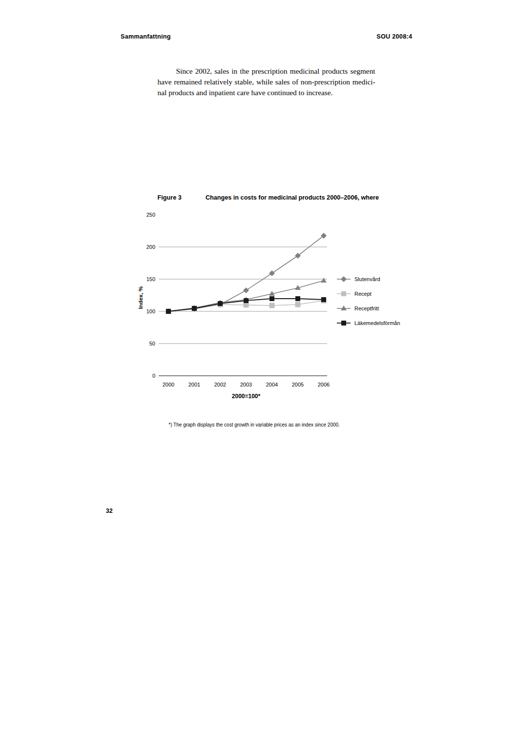Sammanfattning
SOU 2008:4
Since 2002, sales in the prescription medicinal products segment have remained relatively stable, while sales of non-prescription medicinal products and inpatient care have continued to increase.
Figure 3 Changes in costs for medicinal products 2000–2006, where
250 200 150 100 50 0 Index, % 2000 2001 2002 2003 2004 2005 2006 2000=100* Slutenvård Recept Receptfritt Läkemedelsförmån
*) The graph displays the cost growth in variable prices as an index since 2000.
32